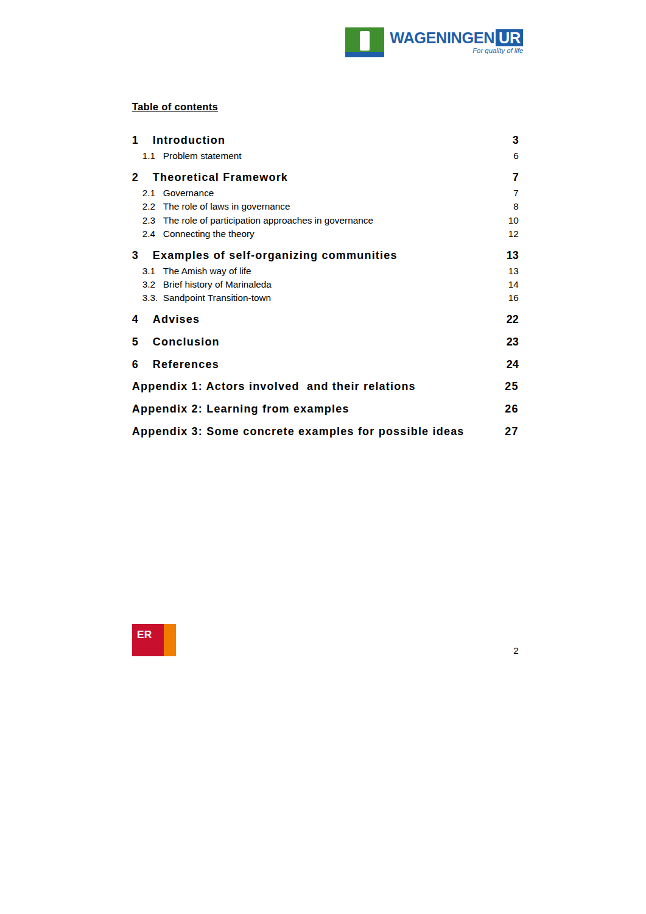WAGENINGENUR
For quality of life
Table of contents
1 Introduction 3
1.1 Problem statement 6
2 Theoretical Framework 7
2.1 Governance 7
2.2 The role of laws in governance 8
2.3 The role of participation approaches in governance 10
2.4 Connecting the theory 12
3 Examples of self-organizing communities 13
3.1 The Amish way of life 13
3.2 Brief history of Marinaleda 14
3.3. Sandpoint Transition-town 16
4 Advises 22
5 Conclusion 23
6 References 24
Appendix 1: Actors involved and their relations 25
Appendix 2: Learning from examples 26
Appendix 3: Some concrete examples for possible ideas 27
ER
2